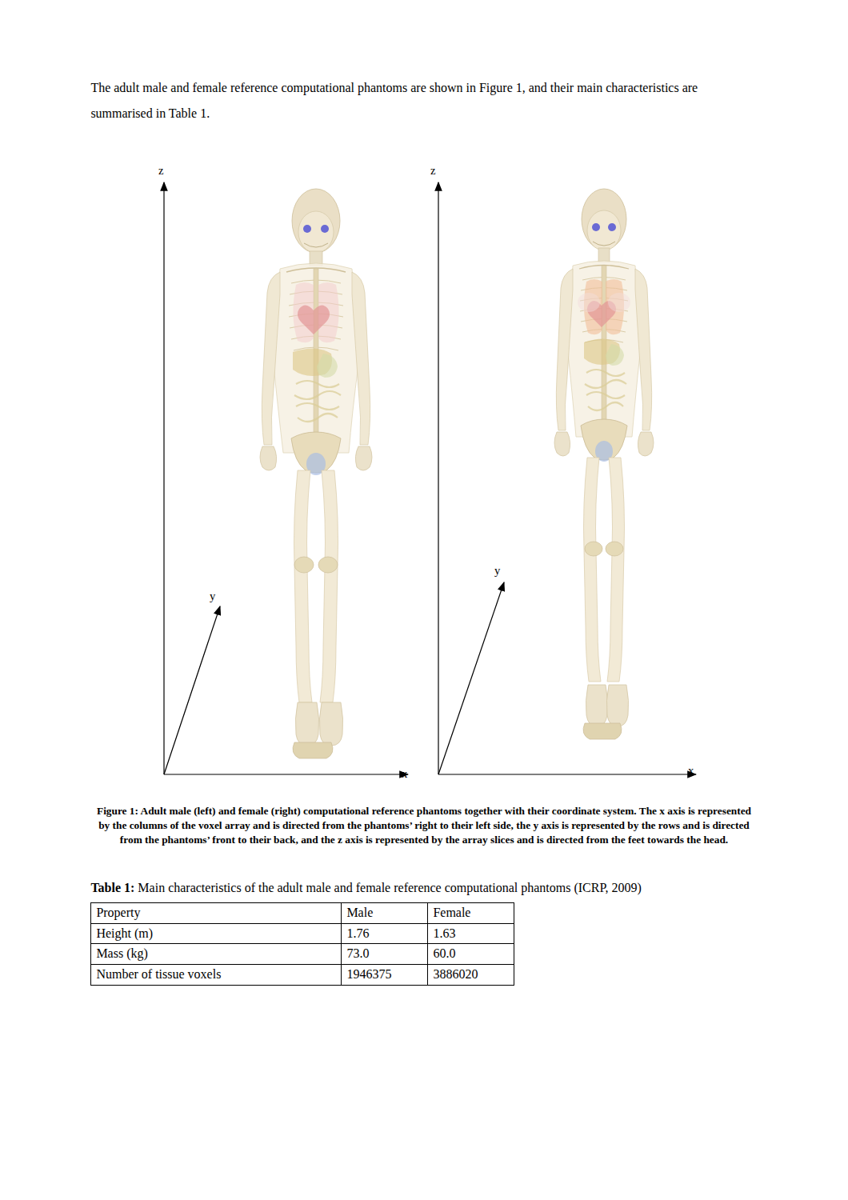The adult male and female reference computational phantoms are shown in Figure 1, and their main characteristics are summarised in Table 1.
z y x
z y x
Figure 1: Adult male (left) and female (right) computational reference phantoms together with their coordinate system. The x axis is represented by the columns of the voxel array and is directed from the phantoms’ right to their left side, the y axis is represented by the rows and is directed from the phantoms’ front to their back, and the z axis is represented by the array slices and is directed from the feet towards the head.
Table 1: Main characteristics of the adult male and female reference computational phantoms (ICRP, 2009)
| Property | Male | Female |
| Height (m) | 1.76 | 1.63 |
| Mass (kg) | 73.0 | 60.0 |
| Number of tissue voxels | 1946375 | 3886020 |